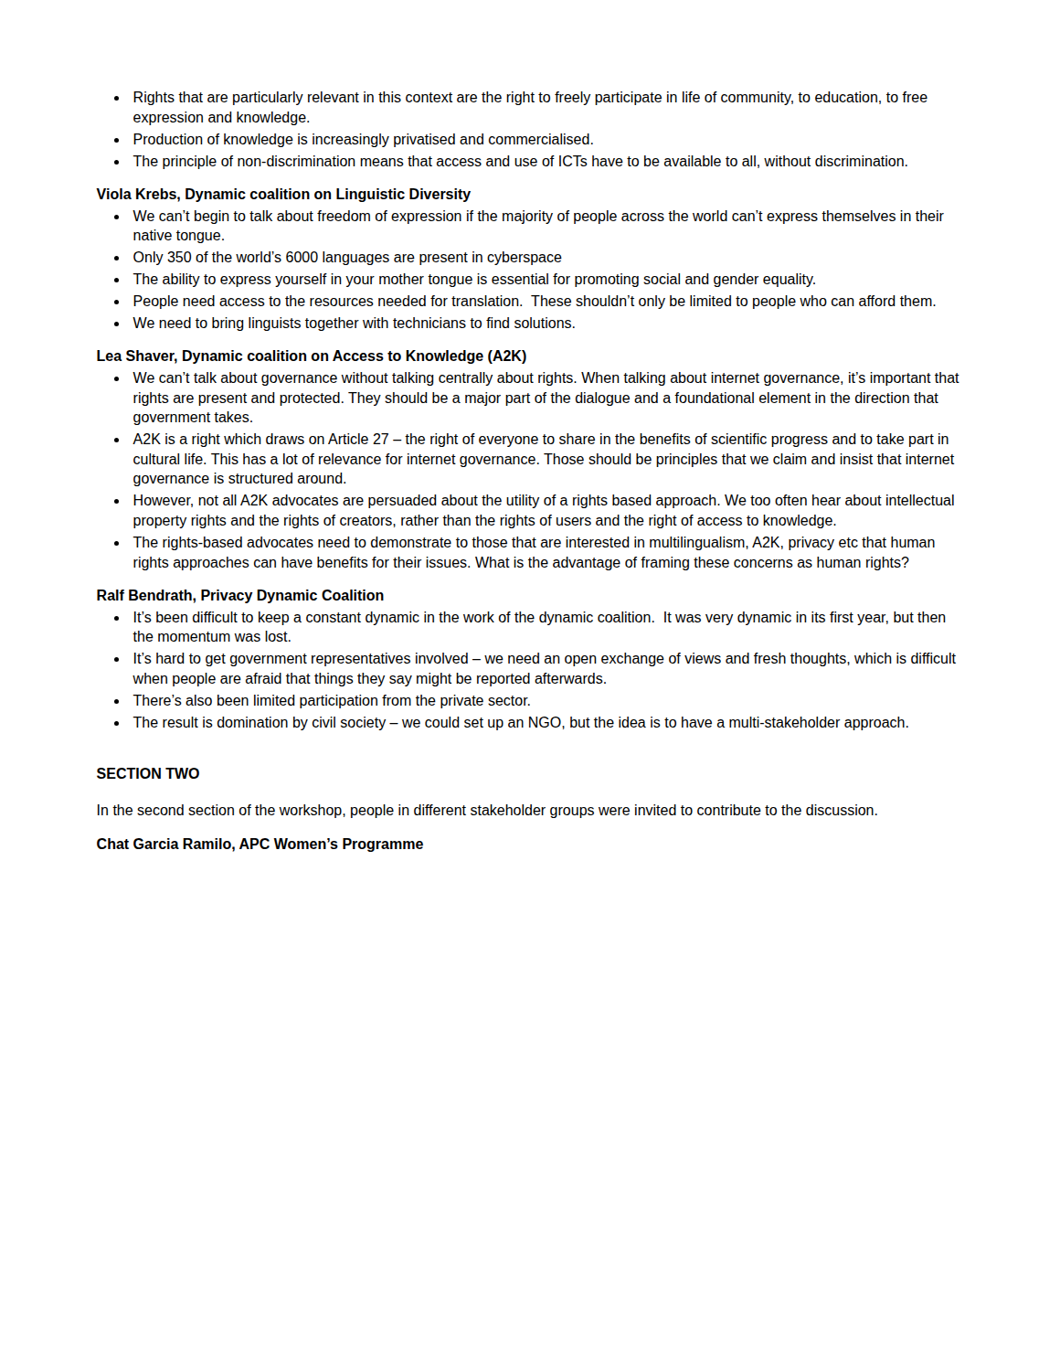Rights that are particularly relevant in this context are the right to freely participate in life of community, to education, to free expression and knowledge.
Production of knowledge is increasingly privatised and commercialised.
The principle of non-discrimination means that access and use of ICTs have to be available to all, without discrimination.
Viola Krebs, Dynamic coalition on Linguistic Diversity
We can’t begin to talk about freedom of expression if the majority of people across the world can’t express themselves in their native tongue.
Only 350 of the world’s 6000 languages are present in cyberspace
The ability to express yourself in your mother tongue is essential for promoting social and gender equality.
People need access to the resources needed for translation. These shouldn’t only be limited to people who can afford them.
We need to bring linguists together with technicians to find solutions.
Lea Shaver, Dynamic coalition on Access to Knowledge (A2K)
We can’t talk about governance without talking centrally about rights. When talking about internet governance, it’s important that rights are present and protected. They should be a major part of the dialogue and a foundational element in the direction that government takes.
A2K is a right which draws on Article 27 – the right of everyone to share in the benefits of scientific progress and to take part in cultural life. This has a lot of relevance for internet governance. Those should be principles that we claim and insist that internet governance is structured around.
However, not all A2K advocates are persuaded about the utility of a rights based approach. We too often hear about intellectual property rights and the rights of creators, rather than the rights of users and the right of access to knowledge.
The rights-based advocates need to demonstrate to those that are interested in multilingualism, A2K, privacy etc that human rights approaches can have benefits for their issues. What is the advantage of framing these concerns as human rights?
Ralf Bendrath, Privacy Dynamic Coalition
It’s been difficult to keep a constant dynamic in the work of the dynamic coalition. It was very dynamic in its first year, but then the momentum was lost.
It’s hard to get government representatives involved – we need an open exchange of views and fresh thoughts, which is difficult when people are afraid that things they say might be reported afterwards.
There’s also been limited participation from the private sector.
The result is domination by civil society – we could set up an NGO, but the idea is to have a multi-stakeholder approach.
SECTION TWO
In the second section of the workshop, people in different stakeholder groups were invited to contribute to the discussion.
Chat Garcia Ramilo, APC Women’s Programme